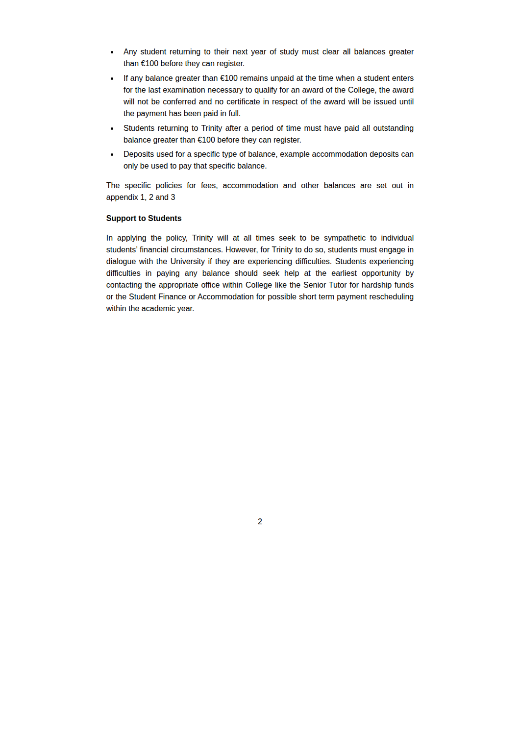Any student returning to their next year of study must clear all balances greater than €100 before they can register.
If any balance greater than €100 remains unpaid at the time when a student enters for the last examination necessary to qualify for an award of the College, the award will not be conferred and no certificate in respect of the award will be issued until the payment has been paid in full.
Students returning to Trinity after a period of time must have paid all outstanding balance greater than €100 before they can register.
Deposits used for a specific type of balance, example accommodation deposits can only be used to pay that specific balance.
The specific policies for fees, accommodation and other balances are set out in appendix 1, 2 and 3
Support to Students
In applying the policy, Trinity will at all times seek to be sympathetic to individual students’ financial circumstances. However, for Trinity to do so, students must engage in dialogue with the University if they are experiencing difficulties. Students experiencing difficulties in paying any balance should seek help at the earliest opportunity by contacting the appropriate office within College like the Senior Tutor for hardship funds or the Student Finance or Accommodation for possible short term payment rescheduling within the academic year.
2